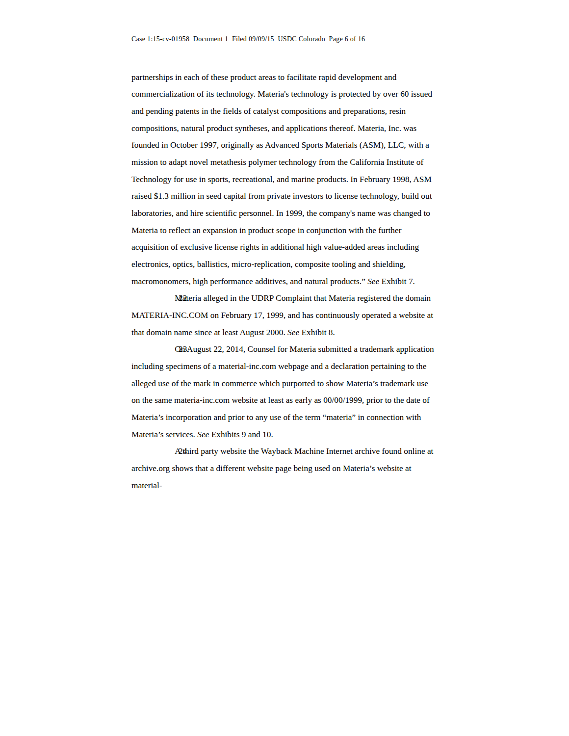Case 1:15-cv-01958 Document 1 Filed 09/09/15 USDC Colorado Page 6 of 16
partnerships in each of these product areas to facilitate rapid development and commercialization of its technology. Materia's technology is protected by over 60 issued and pending patents in the fields of catalyst compositions and preparations, resin compositions, natural product syntheses, and applications thereof. Materia, Inc. was founded in October 1997, originally as Advanced Sports Materials (ASM), LLC, with a mission to adapt novel metathesis polymer technology from the California Institute of Technology for use in sports, recreational, and marine products. In February 1998, ASM raised $1.3 million in seed capital from private investors to license technology, build out laboratories, and hire scientific personnel. In 1999, the company's name was changed to Materia to reflect an expansion in product scope in conjunction with the further acquisition of exclusive license rights in additional high value-added areas including electronics, optics, ballistics, micro-replication, composite tooling and shielding, macromonomers, high performance additives, and natural products.” See Exhibit 7.
22. Materia alleged in the UDRP Complaint that Materia registered the domain MATERIA-INC.COM on February 17, 1999, and has continuously operated a website at that domain name since at least August 2000. See Exhibit 8.
23. On August 22, 2014, Counsel for Materia submitted a trademark application including specimens of a material-inc.com webpage and a declaration pertaining to the alleged use of the mark in commerce which purported to show Materia’s trademark use on the same materia-inc.com website at least as early as 00/00/1999, prior to the date of Materia’s incorporation and prior to any use of the term “materia” in connection with Materia’s services. See Exhibits 9 and 10.
24. A third party website the Wayback Machine Internet archive found online at archive.org shows that a different website page being used on Materia’s website at material-